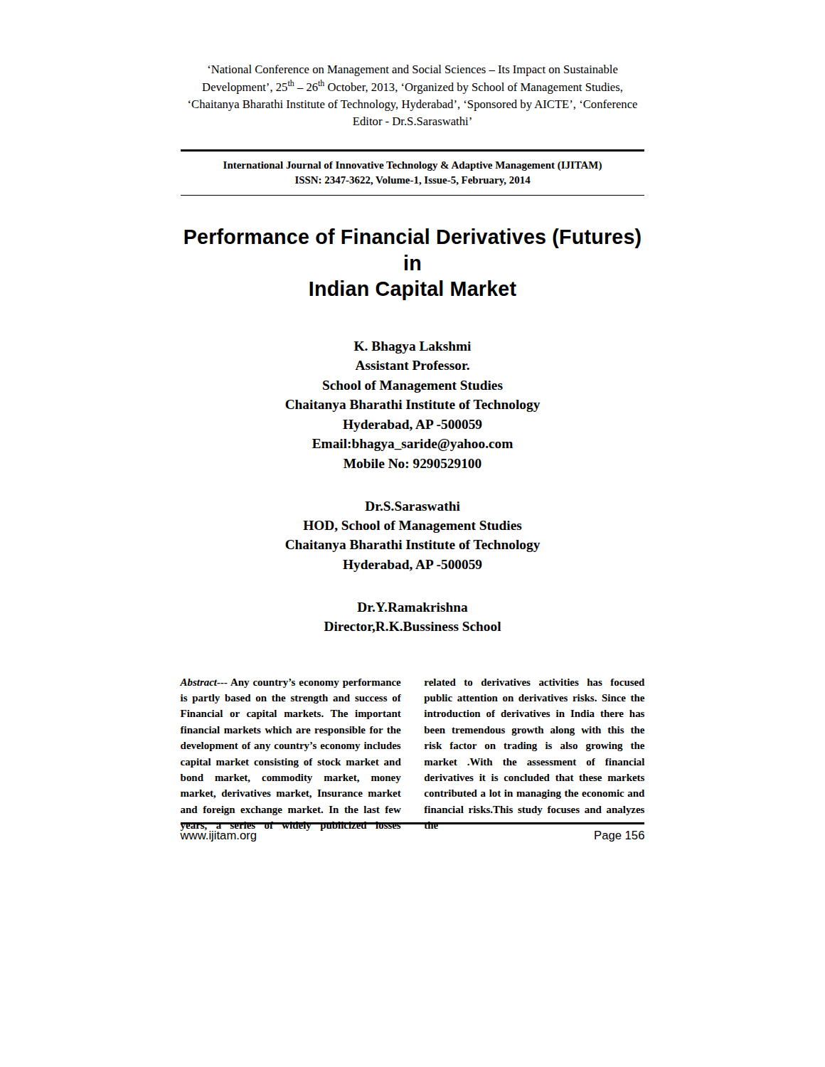‘National Conference on Management and Social Sciences – Its Impact on Sustainable Development’, 25th – 26th October, 2013, ‘Organized by School of Management Studies, ‘Chaitanya Bharathi Institute of Technology, Hyderabad’, ‘Sponsored by AICTE’, ‘Conference Editor - Dr.S.Saraswathi’
International Journal of Innovative Technology & Adaptive Management (IJITAM) ISSN: 2347-3622, Volume-1, Issue-5, February, 2014
Performance of Financial Derivatives (Futures) in
Indian Capital Market
K. Bhagya Lakshmi
Assistant Professor.
School of Management Studies
Chaitanya Bharathi Institute of Technology
Hyderabad, AP -500059
Email:bhagya_saride@yahoo.com
Mobile No: 9290529100
Dr.S.Saraswathi
HOD, School of Management Studies
Chaitanya Bharathi Institute of Technology
Hyderabad, AP -500059
Dr.Y.Ramakrishna
Director,R.K.Bussiness School
Abstract--- Any country’s economy performance is partly based on the strength and success of Financial or capital markets. The important financial markets which are responsible for the development of any country’s economy includes capital market consisting of stock market and bond market, commodity market, money market, derivatives market, Insurance market and foreign exchange market. In the last few years, a series of widely publicized losses related to derivatives activities has focused public attention on derivatives risks. Since the introduction of derivatives in India there has been tremendous growth along with this the risk factor on trading is also growing the market .With the assessment of financial derivatives it is concluded that these markets contributed a lot in managing the economic and financial risks.This study focuses and analyzes the
www.ijitam.org Page 156